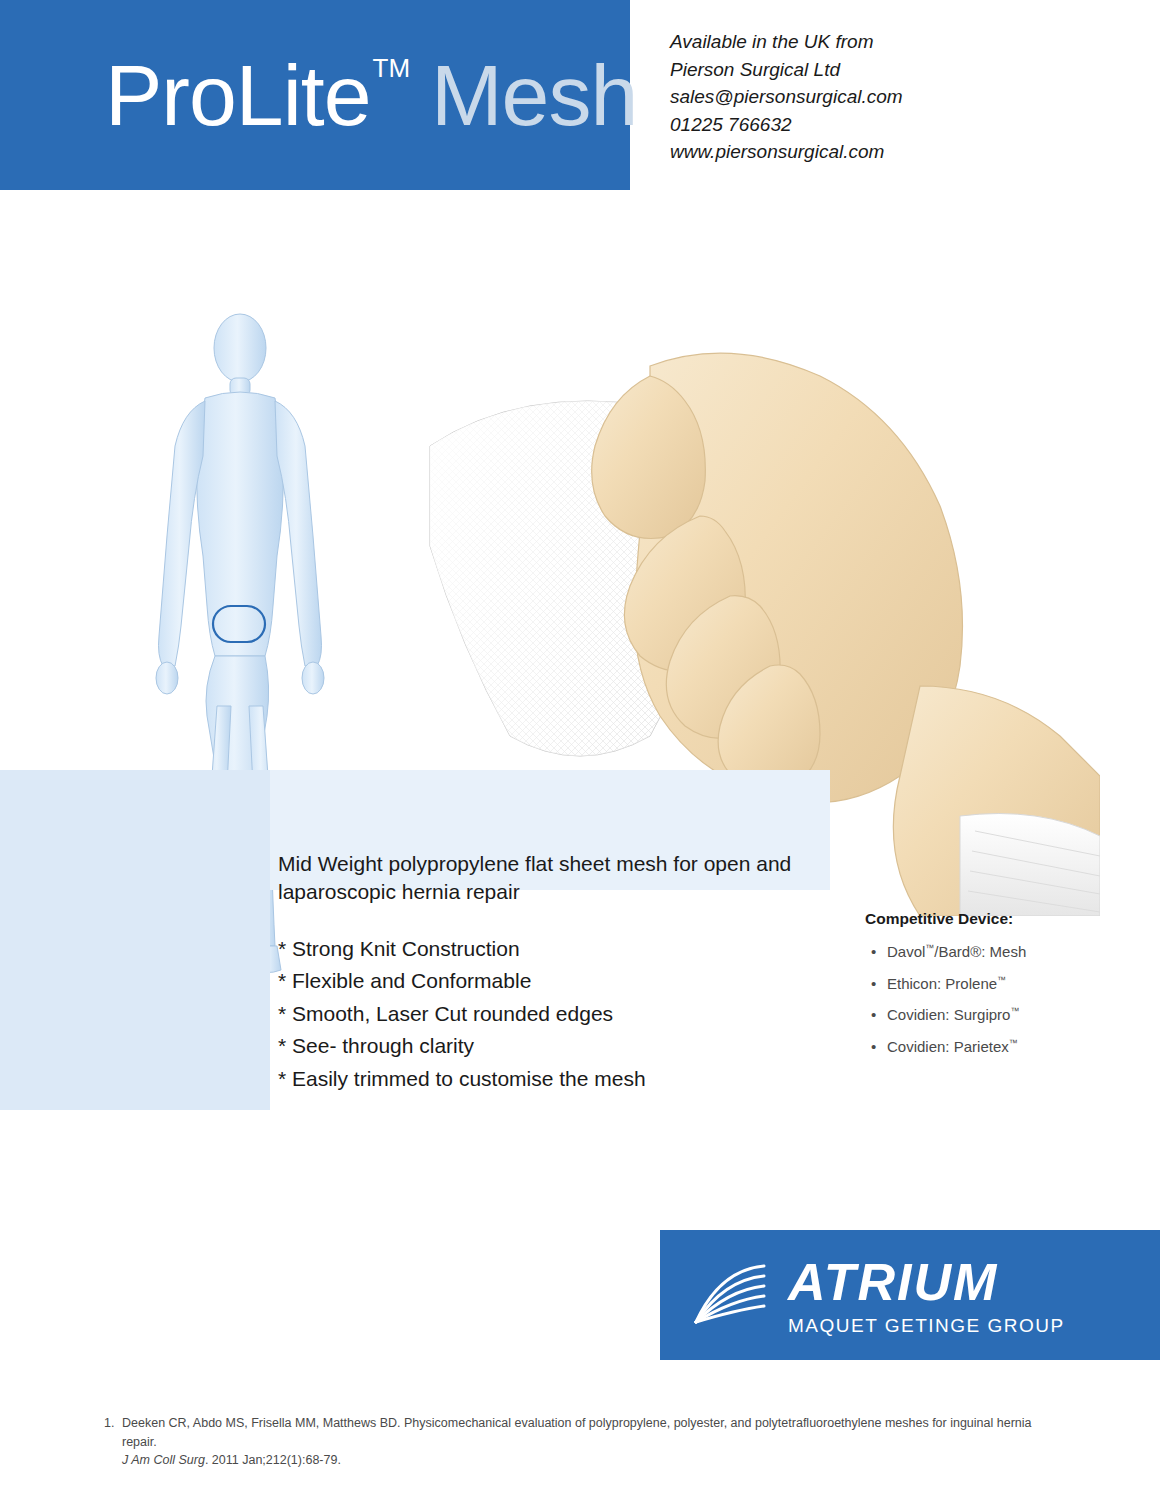ProLiteTM Mesh
Available in the UK from
Pierson Surgical Ltd
sales@piersonsurgical.com
01225 766632
www.piersonsurgical.com
Mid Weight polypropylene flat sheet mesh for open and laparoscopic hernia repair
Strong Knit Construction
Flexible and Conformable
Smooth, Laser Cut rounded edges
See- through clarity
Easily trimmed to customise the mesh
Competitive Device:
Davol™/Bard®: Mesh
Ethicon: Prolene™
Covidien: Surgipro™
Covidien: Parietex™
ATRIUM
MAQUET GETINGE GROUP
Deeken CR, Abdo MS, Frisella MM, Matthews BD. Physicomechanical evaluation of polypropylene, polyester, and polytetrafluoroethylene meshes for inguinal hernia repair.
J Am Coll Surg. 2011 Jan;212(1):68-79.